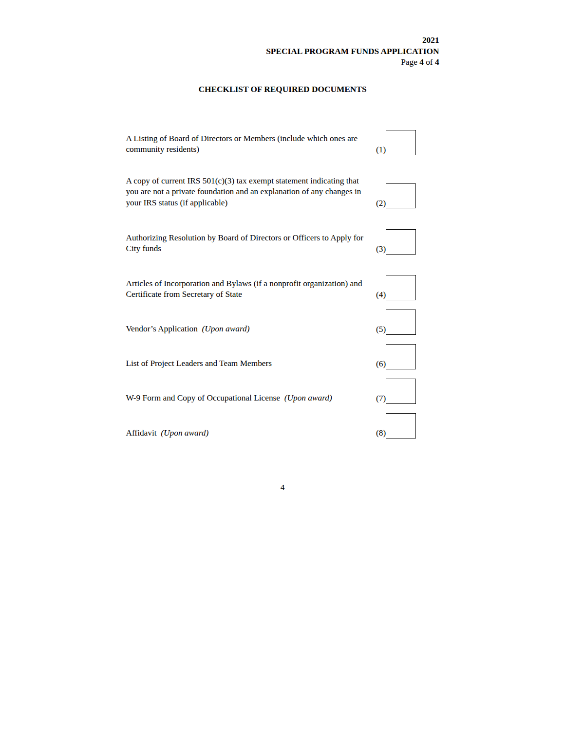2021
SPECIAL PROGRAM FUNDS APPLICATION
Page 4 of 4
CHECKLIST OF REQUIRED DOCUMENTS
| A Listing of Board of Directors or Members (include which ones are community residents) | (1) | |
| A copy of current IRS 501(c)(3) tax exempt statement indicating that you are not a private foundation and an explanation of any changes in your IRS status (if applicable) | (2) | |
| Authorizing Resolution by Board of Directors or Officers to Apply for City funds | (3) | |
| Articles of Incorporation and Bylaws (if a nonprofit organization) and Certificate from Secretary of State | (4) | |
| Vendor’s Application (Upon award) | (5) | |
| List of Project Leaders and Team Members | (6) | |
| W-9 Form and Copy of Occupational License (Upon award) | (7) | |
| Affidavit (Upon award) | (8) | |
4